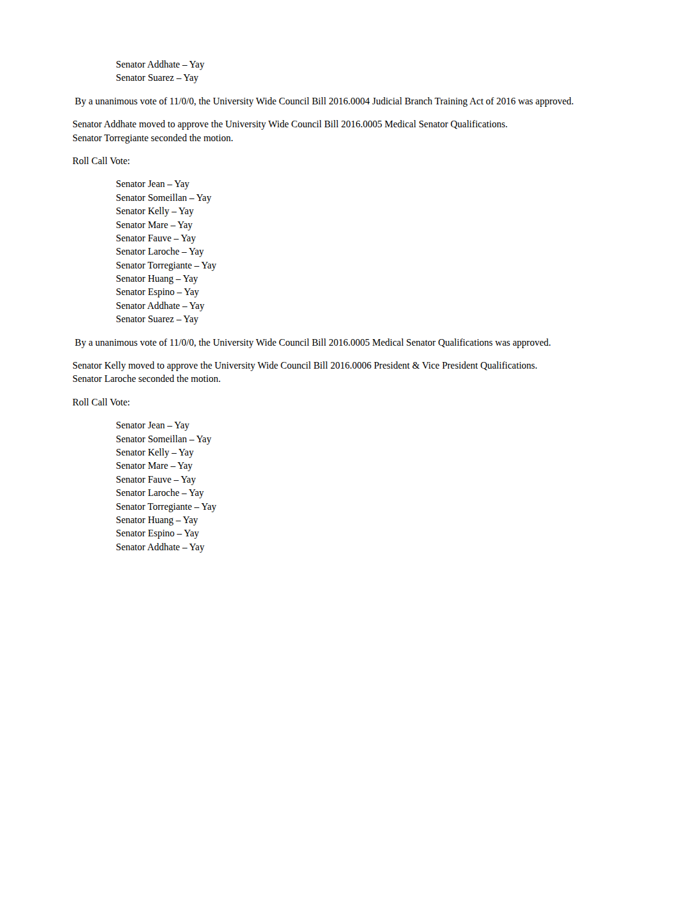Senator Addhate – Yay
Senator Suarez – Yay
By a unanimous vote of 11/0/0, the University Wide Council Bill 2016.0004 Judicial Branch Training Act of 2016 was approved.
Senator Addhate moved to approve the University Wide Council Bill 2016.0005 Medical Senator Qualifications.
Senator Torregiante seconded the motion.
Roll Call Vote:
Senator Jean – Yay
Senator Someillan – Yay
Senator Kelly – Yay
Senator Mare – Yay
Senator Fauve – Yay
Senator Laroche – Yay
Senator Torregiante – Yay
Senator Huang – Yay
Senator Espino – Yay
Senator Addhate – Yay
Senator Suarez – Yay
By a unanimous vote of 11/0/0, the University Wide Council Bill 2016.0005 Medical Senator Qualifications was approved.
Senator Kelly moved to approve the University Wide Council Bill 2016.0006 President & Vice President Qualifications.
Senator Laroche seconded the motion.
Roll Call Vote:
Senator Jean – Yay
Senator Someillan – Yay
Senator Kelly – Yay
Senator Mare – Yay
Senator Fauve – Yay
Senator Laroche – Yay
Senator Torregiante – Yay
Senator Huang – Yay
Senator Espino – Yay
Senator Addhate – Yay